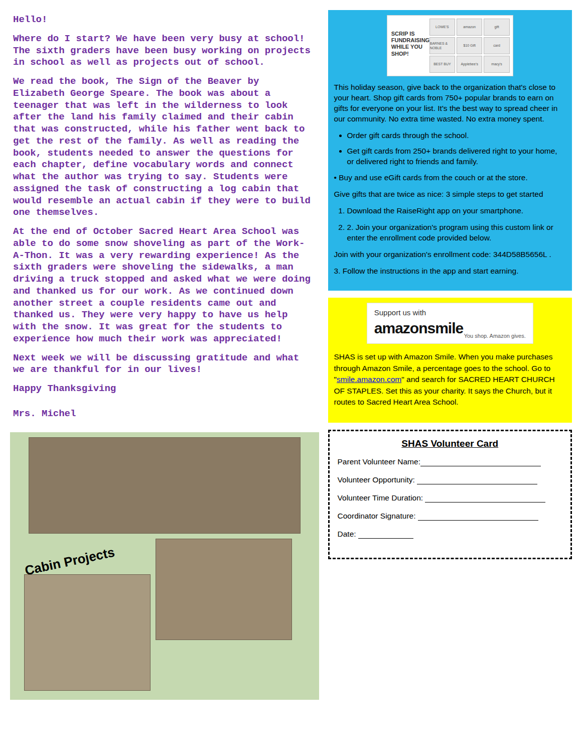Hello!
Where do I start? We have been very busy at school! The sixth graders have been busy working on projects in school as well as projects out of school.
We read the book, The Sign of the Beaver by Elizabeth George Speare. The book was about a teenager that was left in the wilderness to look after the land his family claimed and their cabin that was constructed, while his father went back to get the rest of the family. As well as reading the book, students needed to answer the questions for each chapter, define vocabulary words and connect what the author was trying to say. Students were assigned the task of constructing a log cabin that would resemble an actual cabin if they were to build one themselves.
At the end of October Sacred Heart Area School was able to do some snow shoveling as part of the Work-A-Thon. It was a very rewarding experience! As the sixth graders were shoveling the sidewalks, a man driving a truck stopped and asked what we were doing and thanked us for our work. As we continued down another street a couple residents came out and thanked us. They were very happy to have us help with the snow. It was great for the students to experience how much their work was appreciated!
Next week we will be discussing gratitude and what we are thankful for in our lives!
Happy Thanksgiving
Mrs. Michel
Cabin Projects
SCRIP IS FUNDRAISING WHILE YOU SHOP!
LOWE'S
amazon
gift
BARNES & NOBLE
$10 Gift
card
BEST BUY
Applebee's
macy's
This holiday season, give back to the organization that's close to your heart. Shop gift cards from 750+ popular brands to earn on gifts for everyone on your list. It's the best way to spread cheer in our community. No extra time wasted. No extra money spent.
Order gift cards through the school.
Get gift cards from 250+ brands delivered right to your home, or delivered right to friends and family.
• Buy and use eGift cards from the couch or at the store.
Give gifts that are twice as nice: 3 simple steps to get started
Download the RaiseRight app on your smartphone.
2. Join your organization's program using this custom link or enter the enrollment code provided below.
Join with your organization's enrollment code: 344D58B5656L .
3. Follow the instructions in the app and start earning.
Support us with amazonsmile You shop. Amazon gives.
SHAS is set up with Amazon Smile. When you make purchases through Amazon Smile, a percentage goes to the school. Go to "smile.amazon.com" and search for SACRED HEART CHURCH OF STAPLES. Set this as your charity. It says the Church, but it routes to Sacred Heart Area School.
SHAS Volunteer Card
Parent Volunteer Name:
Volunteer Opportunity:
Volunteer Time Duration:
Coordinator Signature:
Date: